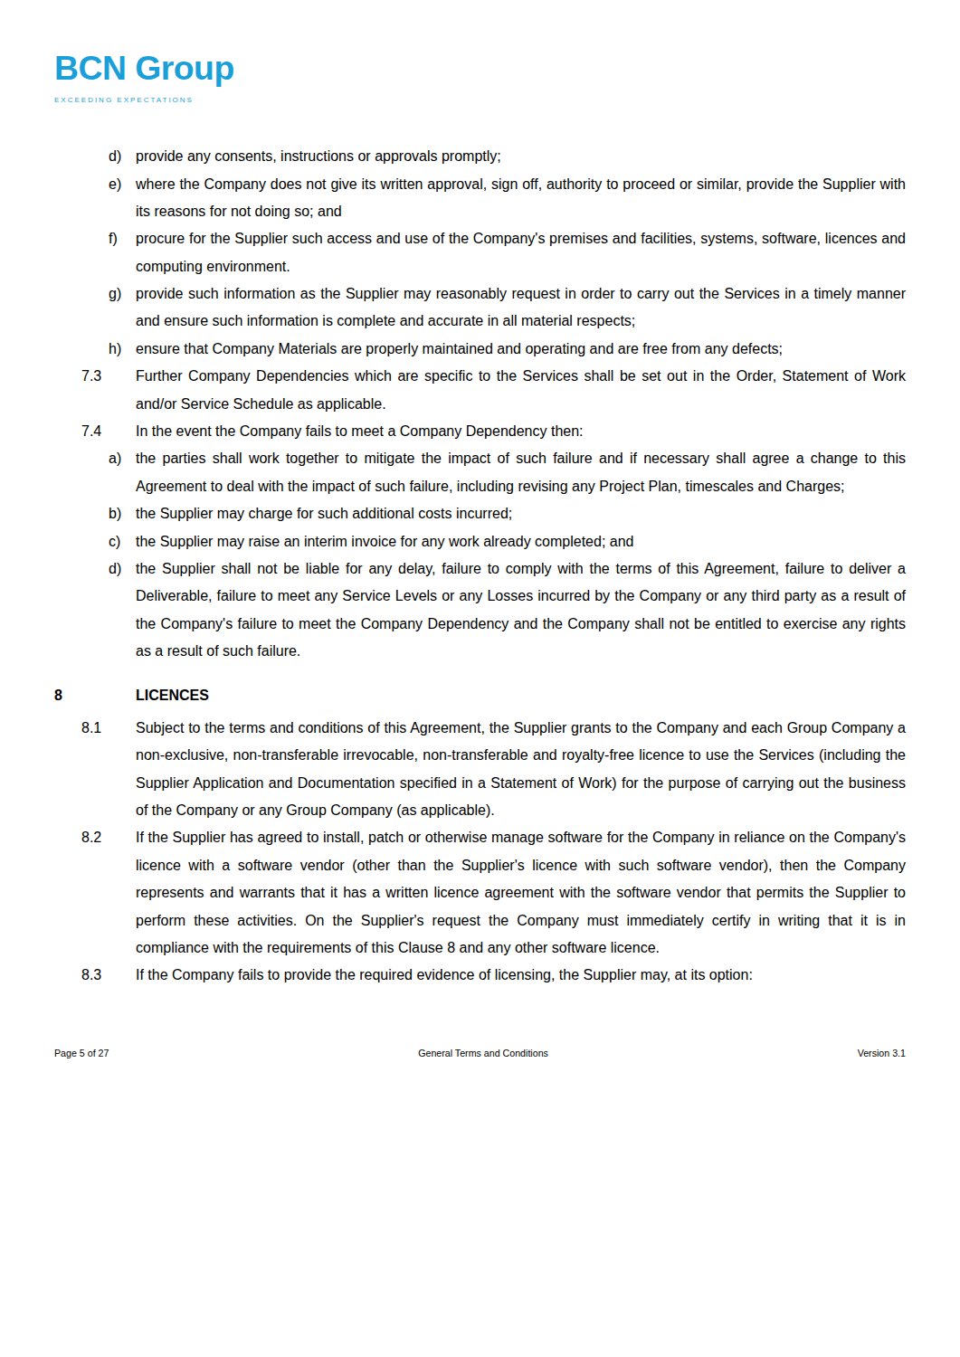BCN Group
EXCEEDING EXPECTATIONS
d)
provide any consents, instructions or approvals promptly;
e)
where the Company does not give its written approval, sign off, authority to proceed or similar, provide the Supplier with its reasons for not doing so; and
f)
procure for the Supplier such access and use of the Company's premises and facilities, systems, software, licences and computing environment.
g)
provide such information as the Supplier may reasonably request in order to carry out the Services in a timely manner and ensure such information is complete and accurate in all material respects;
h)
ensure that Company Materials are properly maintained and operating and are free from any defects;
7.3
Further Company Dependencies which are specific to the Services shall be set out in the Order, Statement of Work and/or Service Schedule as applicable.
7.4
In the event the Company fails to meet a Company Dependency then:
a)
the parties shall work together to mitigate the impact of such failure and if necessary shall agree a change to this Agreement to deal with the impact of such failure, including revising any Project Plan, timescales and Charges;
b)
the Supplier may charge for such additional costs incurred;
c)
the Supplier may raise an interim invoice for any work already completed; and
d)
the Supplier shall not be liable for any delay, failure to comply with the terms of this Agreement, failure to deliver a Deliverable, failure to meet any Service Levels or any Losses incurred by the Company or any third party as a result of the Company's failure to meet the Company Dependency and the Company shall not be entitled to exercise any rights as a result of such failure.
8
LICENCES
8.1
Subject to the terms and conditions of this Agreement, the Supplier grants to the Company and each Group Company a non-exclusive, non-transferable irrevocable, non-transferable and royalty-free licence to use the Services (including the Supplier Application and Documentation specified in a Statement of Work) for the purpose of carrying out the business of the Company or any Group Company (as applicable).
8.2
If the Supplier has agreed to install, patch or otherwise manage software for the Company in reliance on the Company's licence with a software vendor (other than the Supplier's licence with such software vendor), then the Company represents and warrants that it has a written licence agreement with the software vendor that permits the Supplier to perform these activities. On the Supplier's request the Company must immediately certify in writing that it is in compliance with the requirements of this Clause 8 and any other software licence.
8.3
If the Company fails to provide the required evidence of licensing, the Supplier may, at its option:
Page 5 of 27 General Terms and Conditions Version 3.1